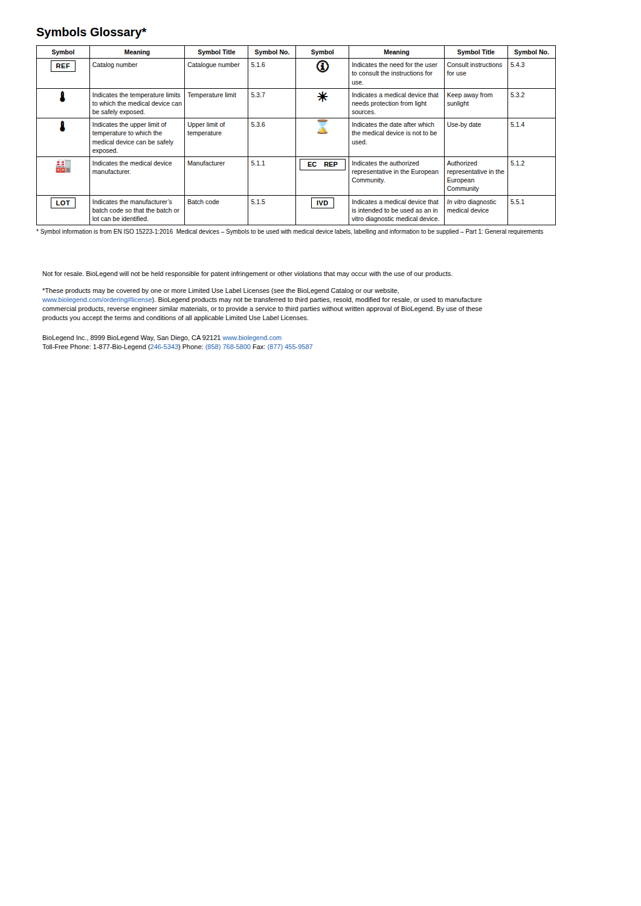Symbols Glossary*
| Symbol | Meaning | Symbol Title | Symbol No. | Symbol | Meaning | Symbol Title | Symbol No. |
| --- | --- | --- | --- | --- | --- | --- | --- |
| REF | Catalog number | Catalogue number | 5.1.6 | 🛈 | Indicates the need for the user to consult the instructions for use. | Consult instructions for use | 5.4.3 |
| 🌡 | Indicates the temperature limits to which the medical device can be safely exposed. | Temperature limit | 5.3.7 | ☀ | Indicates a medical device that needs protection from light sources. | Keep away from sunlight | 5.3.2 |
| 🌡 | Indicates the upper limit of temperature to which the medical device can be safely exposed. | Upper limit of temperature | 5.3.6 | ⌛ | Indicates the date after which the medical device is not to be used. | Use-by date | 5.1.4 |
| 🏭 | Indicates the medical device manufacturer. | Manufacturer | 5.1.1 | EC REP | Indicates the authorized representative in the European Community. | Authorized representative in the European Community | 5.1.2 |
| LOT | Indicates the manufacturer’s batch code so that the batch or lot can be identified. | Batch code | 5.1.5 | IVD | Indicates a medical device that is intended to be used as an in vitro diagnostic medical device. | In vitro diagnostic medical device | 5.5.1 |
* Symbol information is from EN ISO 15223-1:2016 Medical devices – Symbols to be used with medical device labels, labelling and information to be supplied – Part 1: General requirements
Not for resale. BioLegend will not be held responsible for patent infringement or other violations that may occur with the use of our products.
*These products may be covered by one or more Limited Use Label Licenses (see the BioLegend Catalog or our website, www.biolegend.com/ordering#license). BioLegend products may not be transferred to third parties, resold, modified for resale, or used to manufacture commercial products, reverse engineer similar materials, or to provide a service to third parties without written approval of BioLegend. By use of these products you accept the terms and conditions of all applicable Limited Use Label Licenses.
BioLegend Inc., 8999 BioLegend Way, San Diego, CA 92121 www.biolegend.com
Toll-Free Phone: 1-877-Bio-Legend (246-5343) Phone: (858) 768-5800 Fax: (877) 455-9587